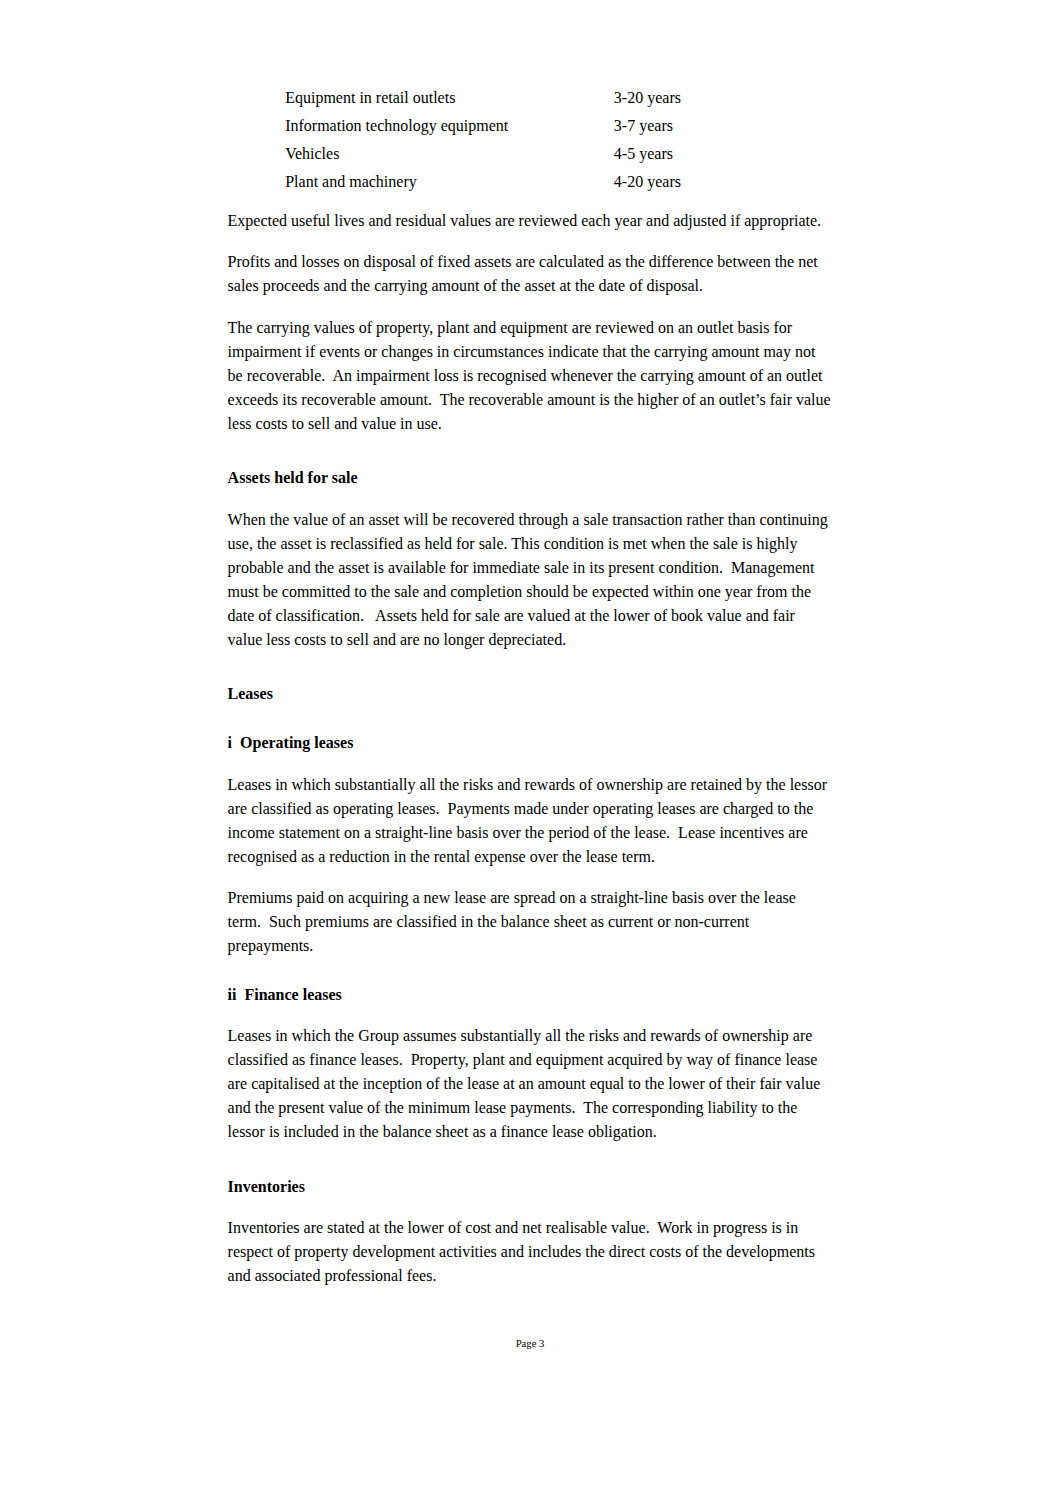| Equipment in retail outlets | 3-20 years |
| Information technology equipment | 3-7 years |
| Vehicles | 4-5 years |
| Plant and machinery | 4-20 years |
Expected useful lives and residual values are reviewed each year and adjusted if appropriate.
Profits and losses on disposal of fixed assets are calculated as the difference between the net sales proceeds and the carrying amount of the asset at the date of disposal.
The carrying values of property, plant and equipment are reviewed on an outlet basis for impairment if events or changes in circumstances indicate that the carrying amount may not be recoverable. An impairment loss is recognised whenever the carrying amount of an outlet exceeds its recoverable amount. The recoverable amount is the higher of an outlet’s fair value less costs to sell and value in use.
Assets held for sale
When the value of an asset will be recovered through a sale transaction rather than continuing use, the asset is reclassified as held for sale. This condition is met when the sale is highly probable and the asset is available for immediate sale in its present condition. Management must be committed to the sale and completion should be expected within one year from the date of classification. Assets held for sale are valued at the lower of book value and fair value less costs to sell and are no longer depreciated.
Leases
i Operating leases
Leases in which substantially all the risks and rewards of ownership are retained by the lessor are classified as operating leases. Payments made under operating leases are charged to the income statement on a straight-line basis over the period of the lease. Lease incentives are recognised as a reduction in the rental expense over the lease term.
Premiums paid on acquiring a new lease are spread on a straight-line basis over the lease term. Such premiums are classified in the balance sheet as current or non-current prepayments.
ii Finance leases
Leases in which the Group assumes substantially all the risks and rewards of ownership are classified as finance leases. Property, plant and equipment acquired by way of finance lease are capitalised at the inception of the lease at an amount equal to the lower of their fair value and the present value of the minimum lease payments. The corresponding liability to the lessor is included in the balance sheet as a finance lease obligation.
Inventories
Inventories are stated at the lower of cost and net realisable value. Work in progress is in respect of property development activities and includes the direct costs of the developments and associated professional fees.
Page 3